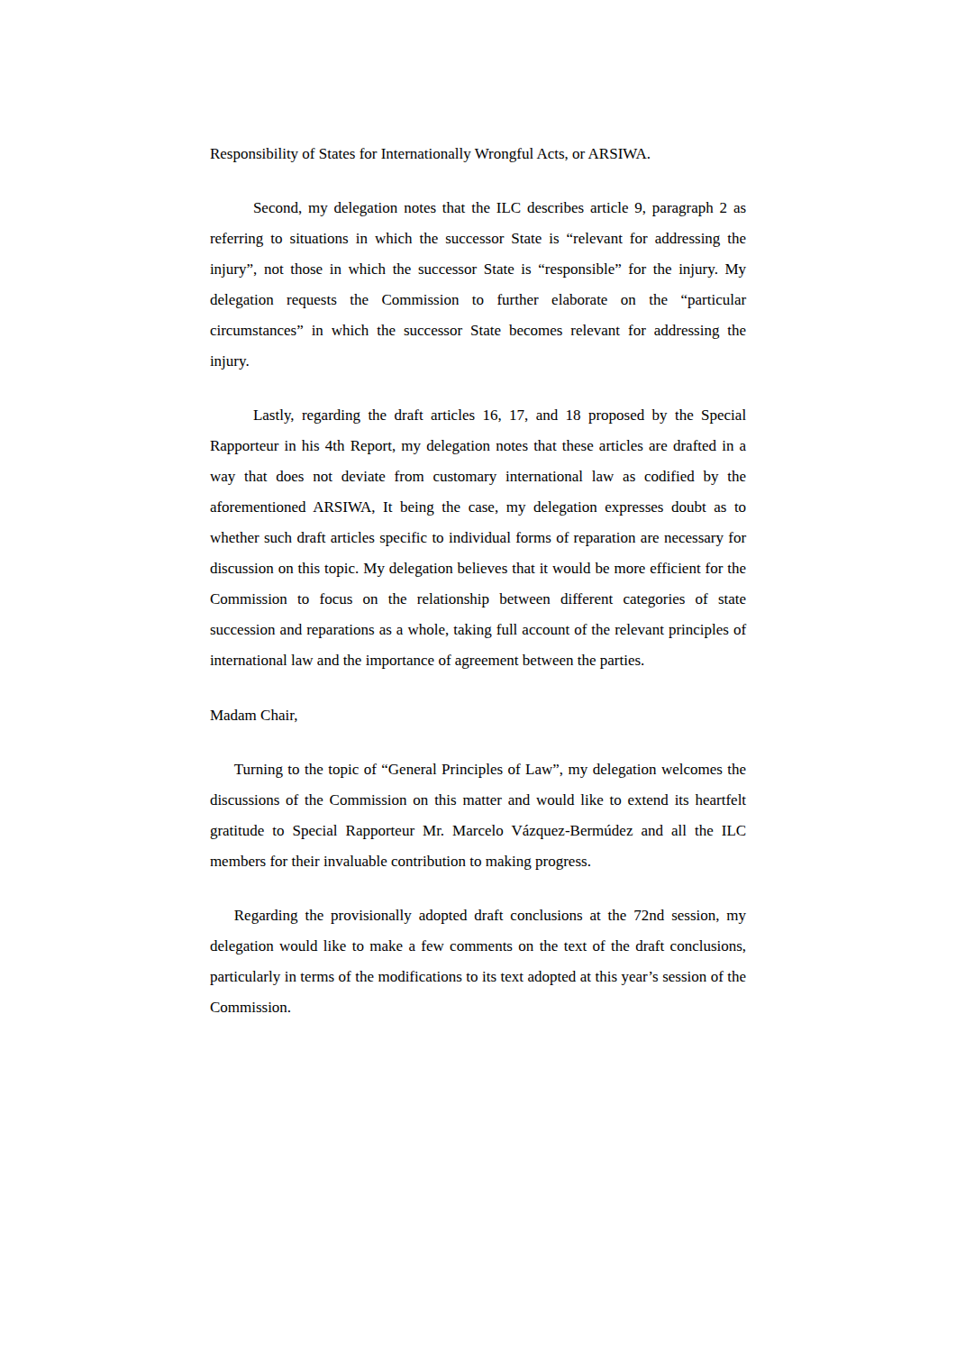Responsibility of States for Internationally Wrongful Acts, or ARSIWA.
Second, my delegation notes that the ILC describes article 9, paragraph 2 as referring to situations in which the successor State is “relevant for addressing the injury”, not those in which the successor State is “responsible” for the injury. My delegation requests the Commission to further elaborate on the “particular circumstances” in which the successor State becomes relevant for addressing the injury.
Lastly, regarding the draft articles 16, 17, and 18 proposed by the Special Rapporteur in his 4th Report, my delegation notes that these articles are drafted in a way that does not deviate from customary international law as codified by the aforementioned ARSIWA, It being the case, my delegation expresses doubt as to whether such draft articles specific to individual forms of reparation are necessary for discussion on this topic. My delegation believes that it would be more efficient for the Commission to focus on the relationship between different categories of state succession and reparations as a whole, taking full account of the relevant principles of international law and the importance of agreement between the parties.
Madam Chair,
Turning to the topic of “General Principles of Law”, my delegation welcomes the discussions of the Commission on this matter and would like to extend its heartfelt gratitude to Special Rapporteur Mr. Marcelo Vázquez-Bermúdez and all the ILC members for their invaluable contribution to making progress.
Regarding the provisionally adopted draft conclusions at the 72nd session, my delegation would like to make a few comments on the text of the draft conclusions, particularly in terms of the modifications to its text adopted at this year’s session of the Commission.